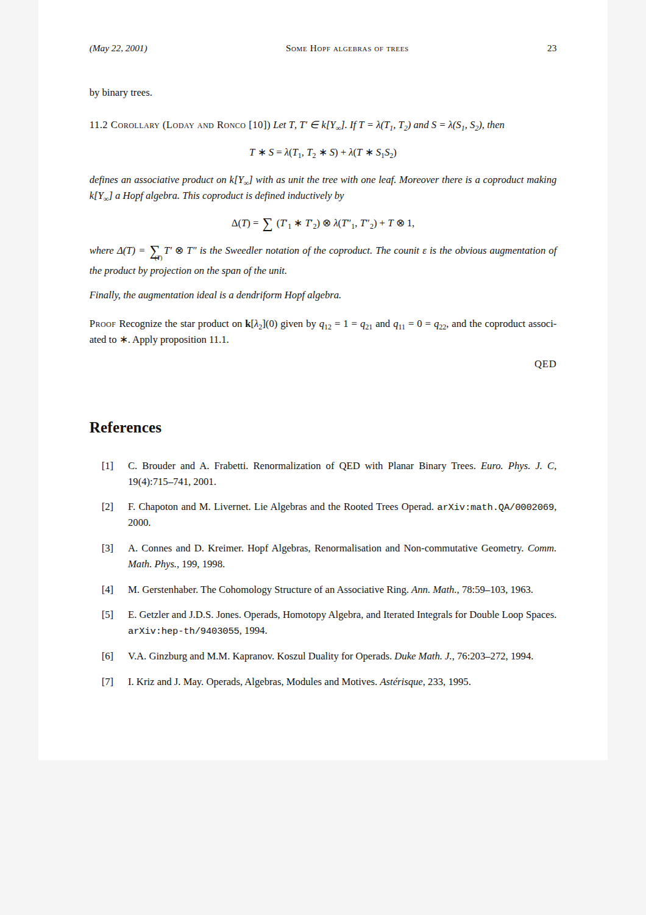(May 22, 2001) Some Hopf algebras of trees 23
by binary trees.
11.2 Corollary (Loday and Ronco [10]) Let T, T′ ∈ k[Y∞]. If T = λ(T1, T2) and S = λ(S1, S2), then
T ∗ S = λ(T1, T2 ∗ S) + λ(T ∗ S1S2)
defines an associative product on k[Y∞] with as unit the tree with one leaf. Moreover there is a coproduct making k[Y∞] a Hopf algebra. This coproduct is defined inductively by
Δ(T) = ∑ (T′1 ∗ T′2) ⊗ λ(T″1, T″2) + T ⊗ 1,
where Δ(T) = ∑(T) T′ ⊗ T″ is the Sweedler notation of the coproduct. The counit ε is the obvious augmentation of the product by projection on the span of the unit.
Finally, the augmentation ideal is a dendriform Hopf algebra.
Proof Recognize the star product on k[λ2](0) given by q12 = 1 = q21 and q11 = 0 = q22, and the coproduct associated to ∗. Apply proposition 11.1.
QED
References
[1] C. Brouder and A. Frabetti. Renormalization of QED with Planar Binary Trees. Euro. Phys. J. C, 19(4):715–741, 2001.
[2] F. Chapoton and M. Livernet. Lie Algebras and the Rooted Trees Operad. arXiv:math.QA/0002069, 2000.
[3] A. Connes and D. Kreimer. Hopf Algebras, Renormalisation and Non-commutative Geometry. Comm. Math. Phys., 199, 1998.
[4] M. Gerstenhaber. The Cohomology Structure of an Associative Ring. Ann. Math., 78:59–103, 1963.
[5] E. Getzler and J.D.S. Jones. Operads, Homotopy Algebra, and Iterated Integrals for Double Loop Spaces. arXiv:hep-th/9403055, 1994.
[6] V.A. Ginzburg and M.M. Kapranov. Koszul Duality for Operads. Duke Math. J., 76:203–272, 1994.
[7] I. Kriz and J. May. Operads, Algebras, Modules and Motives. Astérisque, 233, 1995.